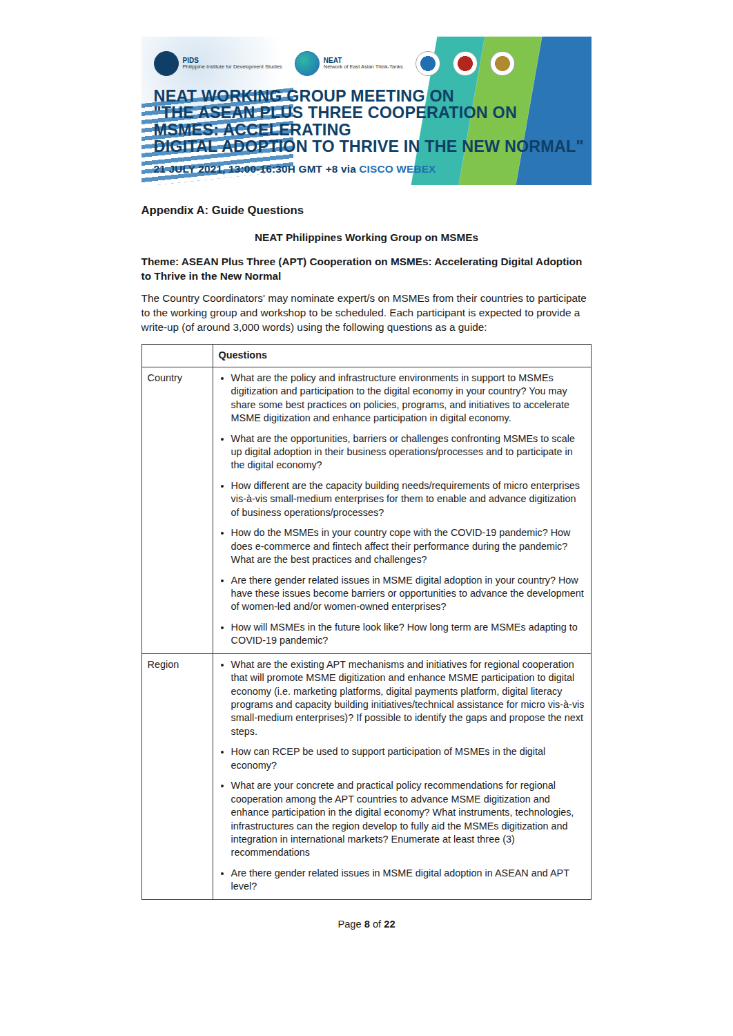PIDSPhilippine Institute for Development Studies NEATNetwork of East Asian Think-Tanks
NEAT Working Group Meeting on "The ASEAN Plus Three Cooperation on MSMEs: Accelerating Digital Adoption to Thrive in the New Normal"
21 JULY 2021, 13:00-16:30H GMT +8 via CISCO WEBEX
Appendix A: Guide Questions
NEAT Philippines Working Group on MSMEs
Theme: ASEAN Plus Three (APT) Cooperation on MSMEs: Accelerating Digital Adoption to Thrive in the New Normal
The Country Coordinators' may nominate expert/s on MSMEs from their countries to participate to the working group and workshop to be scheduled. Each participant is expected to provide a write-up (of around 3,000 words) using the following questions as a guide:
| | Questions |
| --- | --- |
| Country | What are the policy and infrastructure environments in support to MSMEs digitization and participation to the digital economy in your country? You may share some best practices on policies, programs, and initiatives to accelerate MSME digitization and enhance participation in digital economy. What are the opportunities, barriers or challenges confronting MSMEs to scale up digital adoption in their business operations/processes and to participate in the digital economy? How different are the capacity building needs/requirements of micro enterprises vis-à-vis small-medium enterprises for them to enable and advance digitization of business operations/processes? How do the MSMEs in your country cope with the COVID-19 pandemic? How does e-commerce and fintech affect their performance during the pandemic? What are the best practices and challenges? Are there gender related issues in MSME digital adoption in your country? How have these issues become barriers or opportunities to advance the development of women-led and/or women-owned enterprises? How will MSMEs in the future look like? How long term are MSMEs adapting to COVID-19 pandemic? |
| Region | What are the existing APT mechanisms and initiatives for regional cooperation that will promote MSME digitization and enhance MSME participation to digital economy (i.e. marketing platforms, digital payments platform, digital literacy programs and capacity building initiatives/technical assistance for micro vis-à-vis small-medium enterprises)? If possible to identify the gaps and propose the next steps. How can RCEP be used to support participation of MSMEs in the digital economy? What are your concrete and practical policy recommendations for regional cooperation among the APT countries to advance MSME digitization and enhance participation in the digital economy? What instruments, technologies, infrastructures can the region develop to fully aid the MSMEs digitization and integration in international markets? Enumerate at least three (3) recommendations Are there gender related issues in MSME digital adoption in ASEAN and APT level? |
Page 8 of 22